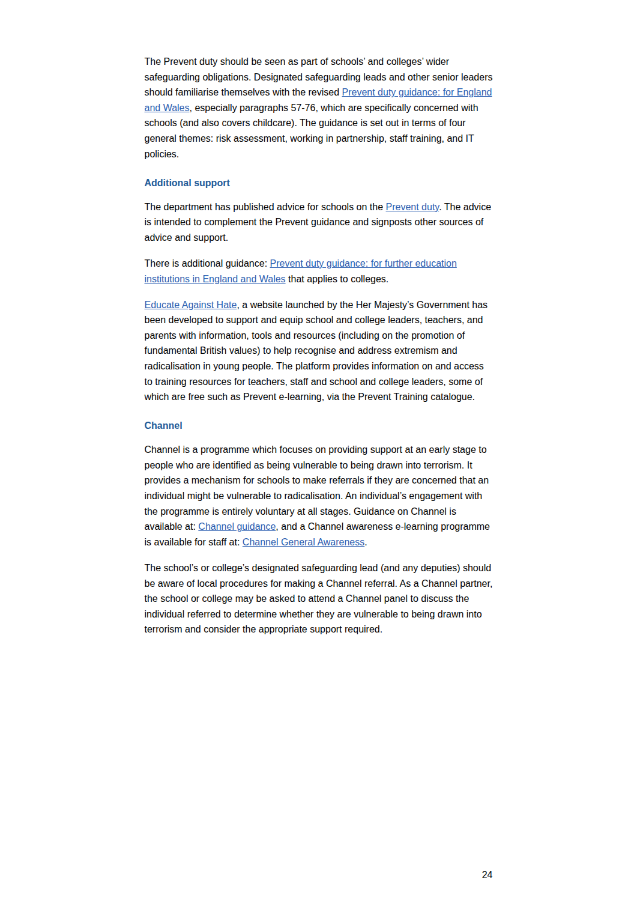The Prevent duty should be seen as part of schools’ and colleges’ wider safeguarding obligations. Designated safeguarding leads and other senior leaders should familiarise themselves with the revised Prevent duty guidance: for England and Wales, especially paragraphs 57-76, which are specifically concerned with schools (and also covers childcare). The guidance is set out in terms of four general themes: risk assessment, working in partnership, staff training, and IT policies.
Additional support
The department has published advice for schools on the Prevent duty. The advice is intended to complement the Prevent guidance and signposts other sources of advice and support.
There is additional guidance: Prevent duty guidance: for further education institutions in England and Wales that applies to colleges.
Educate Against Hate, a website launched by the Her Majesty’s Government has been developed to support and equip school and college leaders, teachers, and parents with information, tools and resources (including on the promotion of fundamental British values) to help recognise and address extremism and radicalisation in young people. The platform provides information on and access to training resources for teachers, staff and school and college leaders, some of which are free such as Prevent e-learning, via the Prevent Training catalogue.
Channel
Channel is a programme which focuses on providing support at an early stage to people who are identified as being vulnerable to being drawn into terrorism. It provides a mechanism for schools to make referrals if they are concerned that an individual might be vulnerable to radicalisation. An individual’s engagement with the programme is entirely voluntary at all stages. Guidance on Channel is available at: Channel guidance, and a Channel awareness e-learning programme is available for staff at: Channel General Awareness.
The school’s or college’s designated safeguarding lead (and any deputies) should be aware of local procedures for making a Channel referral. As a Channel partner, the school or college may be asked to attend a Channel panel to discuss the individual referred to determine whether they are vulnerable to being drawn into terrorism and consider the appropriate support required.
24